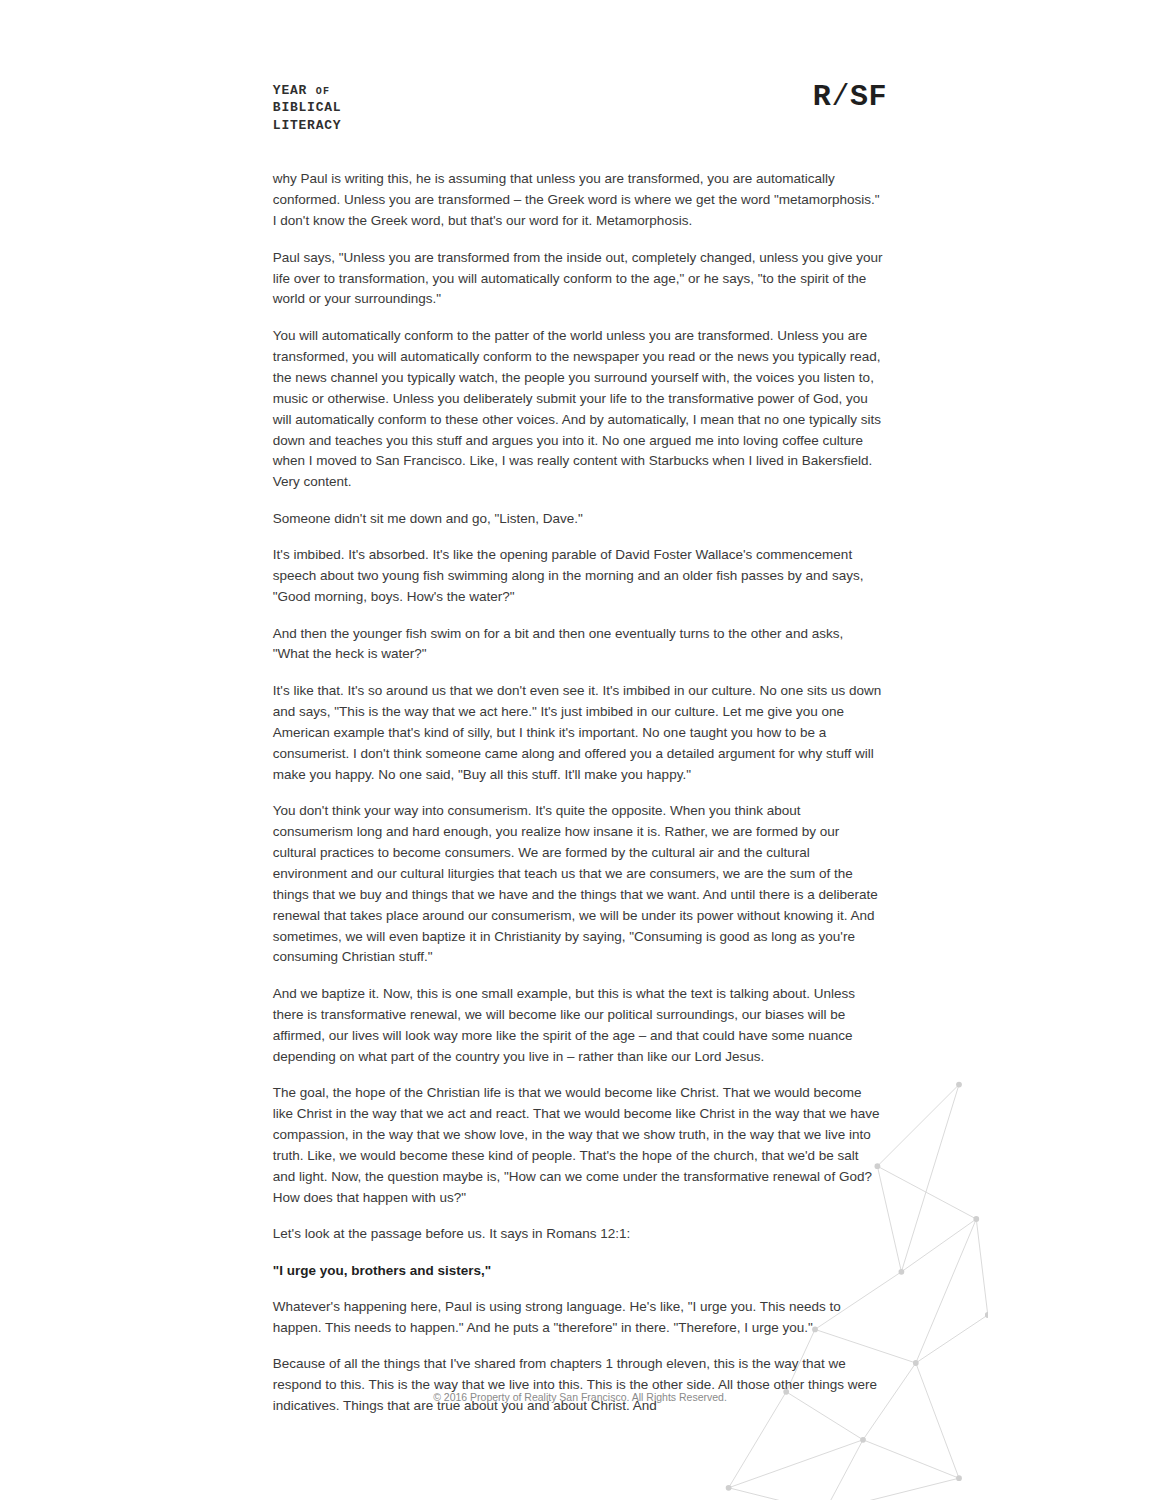YEAR OF
BIBLICAL
LITERACY
R/SF
why Paul is writing this, he is assuming that unless you are transformed, you are automatically conformed. Unless you are transformed – the Greek word is where we get the word "metamorphosis." I don't know the Greek word, but that's our word for it. Metamorphosis.
Paul says, "Unless you are transformed from the inside out, completely changed, unless you give your life over to transformation, you will automatically conform to the age," or he says, "to the spirit of the world or your surroundings."
You will automatically conform to the patter of the world unless you are transformed. Unless you are transformed, you will automatically conform to the newspaper you read or the news you typically read, the news channel you typically watch, the people you surround yourself with, the voices you listen to, music or otherwise. Unless you deliberately submit your life to the transformative power of God, you will automatically conform to these other voices. And by automatically, I mean that no one typically sits down and teaches you this stuff and argues you into it. No one argued me into loving coffee culture when I moved to San Francisco. Like, I was really content with Starbucks when I lived in Bakersfield. Very content.
Someone didn't sit me down and go, "Listen, Dave."
It's imbibed. It's absorbed. It's like the opening parable of David Foster Wallace's commencement speech about two young fish swimming along in the morning and an older fish passes by and says, "Good morning, boys. How's the water?"
And then the younger fish swim on for a bit and then one eventually turns to the other and asks, "What the heck is water?"
It's like that. It's so around us that we don't even see it. It's imbibed in our culture. No one sits us down and says, "This is the way that we act here." It's just imbibed in our culture. Let me give you one American example that's kind of silly, but I think it's important. No one taught you how to be a consumerist. I don't think someone came along and offered you a detailed argument for why stuff will make you happy. No one said, "Buy all this stuff. It'll make you happy."
You don't think your way into consumerism. It's quite the opposite. When you think about consumerism long and hard enough, you realize how insane it is. Rather, we are formed by our cultural practices to become consumers. We are formed by the cultural air and the cultural environment and our cultural liturgies that teach us that we are consumers, we are the sum of the things that we buy and things that we have and the things that we want. And until there is a deliberate renewal that takes place around our consumerism, we will be under its power without knowing it. And sometimes, we will even baptize it in Christianity by saying, "Consuming is good as long as you're consuming Christian stuff."
And we baptize it. Now, this is one small example, but this is what the text is talking about. Unless there is transformative renewal, we will become like our political surroundings, our biases will be affirmed, our lives will look way more like the spirit of the age – and that could have some nuance depending on what part of the country you live in – rather than like our Lord Jesus.
The goal, the hope of the Christian life is that we would become like Christ. That we would become like Christ in the way that we act and react. That we would become like Christ in the way that we have compassion, in the way that we show love, in the way that we show truth, in the way that we live into truth. Like, we would become these kind of people. That's the hope of the church, that we'd be salt and light. Now, the question maybe is, "How can we come under the transformative renewal of God? How does that happen with us?"
Let's look at the passage before us. It says in Romans 12:1:
"I urge you, brothers and sisters,"
Whatever's happening here, Paul is using strong language. He's like, "I urge you. This needs to happen. This needs to happen." And he puts a "therefore" in there. "Therefore, I urge you."
Because of all the things that I've shared from chapters 1 through eleven, this is the way that we respond to this. This is the way that we live into this. This is the other side. All those other things were indicatives. Things that are true about you and about Christ. And
© 2016 Property of Reality San Francisco. All Rights Reserved.